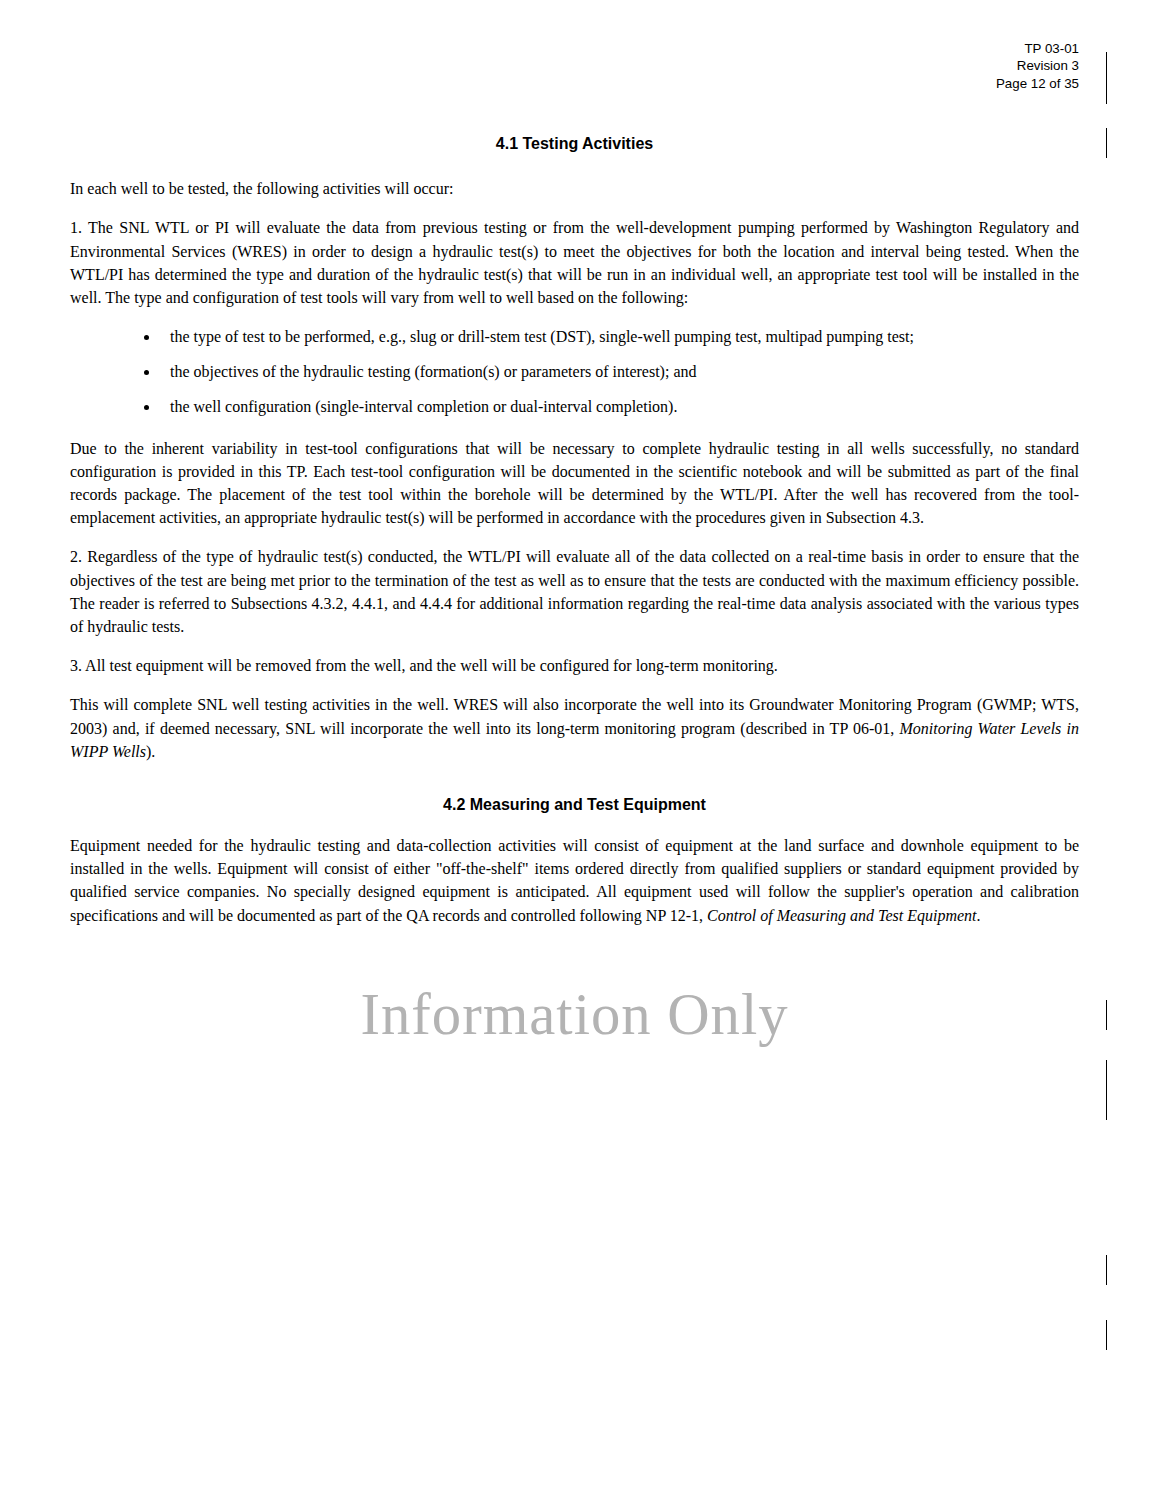TP 03-01
Revision 3
Page 12 of 35
4.1 Testing Activities
In each well to be tested, the following activities will occur:
1. The SNL WTL or PI will evaluate the data from previous testing or from the well-development pumping performed by Washington Regulatory and Environmental Services (WRES) in order to design a hydraulic test(s) to meet the objectives for both the location and interval being tested. When the WTL/PI has determined the type and duration of the hydraulic test(s) that will be run in an individual well, an appropriate test tool will be installed in the well. The type and configuration of test tools will vary from well to well based on the following:
the type of test to be performed, e.g., slug or drill-stem test (DST), single-well pumping test, multipad pumping test;
the objectives of the hydraulic testing (formation(s) or parameters of interest); and
the well configuration (single-interval completion or dual-interval completion).
Due to the inherent variability in test-tool configurations that will be necessary to complete hydraulic testing in all wells successfully, no standard configuration is provided in this TP. Each test-tool configuration will be documented in the scientific notebook and will be submitted as part of the final records package. The placement of the test tool within the borehole will be determined by the WTL/PI. After the well has recovered from the tool-emplacement activities, an appropriate hydraulic test(s) will be performed in accordance with the procedures given in Subsection 4.3.
2. Regardless of the type of hydraulic test(s) conducted, the WTL/PI will evaluate all of the data collected on a real-time basis in order to ensure that the objectives of the test are being met prior to the termination of the test as well as to ensure that the tests are conducted with the maximum efficiency possible. The reader is referred to Subsections 4.3.2, 4.4.1, and 4.4.4 for additional information regarding the real-time data analysis associated with the various types of hydraulic tests.
3. All test equipment will be removed from the well, and the well will be configured for long-term monitoring.
This will complete SNL well testing activities in the well. WRES will also incorporate the well into its Groundwater Monitoring Program (GWMP; WTS, 2003) and, if deemed necessary, SNL will incorporate the well into its long-term monitoring program (described in TP 06-01, Monitoring Water Levels in WIPP Wells).
4.2 Measuring and Test Equipment
Equipment needed for the hydraulic testing and data-collection activities will consist of equipment at the land surface and downhole equipment to be installed in the wells. Equipment will consist of either "off-the-shelf" items ordered directly from qualified suppliers or standard equipment provided by qualified service companies. No specially designed equipment is anticipated. All equipment used will follow the supplier's operation and calibration specifications and will be documented as part of the QA records and controlled following NP 12-1, Control of Measuring and Test Equipment.
Information Only